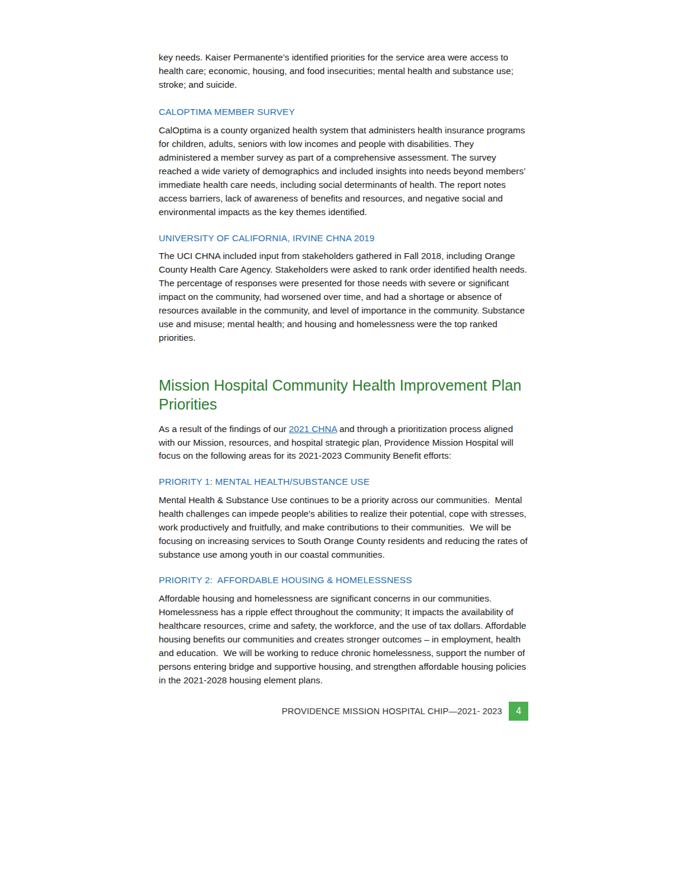key needs. Kaiser Permanente’s identified priorities for the service area were access to health care; economic, housing, and food insecurities; mental health and substance use; stroke; and suicide.
CALOPTIMA MEMBER SURVEY
CalOptima is a county organized health system that administers health insurance programs for children, adults, seniors with low incomes and people with disabilities. They administered a member survey as part of a comprehensive assessment. The survey reached a wide variety of demographics and included insights into needs beyond members’ immediate health care needs, including social determinants of health. The report notes access barriers, lack of awareness of benefits and resources, and negative social and environmental impacts as the key themes identified.
UNIVERSITY OF CALIFORNIA, IRVINE CHNA 2019
The UCI CHNA included input from stakeholders gathered in Fall 2018, including Orange County Health Care Agency. Stakeholders were asked to rank order identified health needs. The percentage of responses were presented for those needs with severe or significant impact on the community, had worsened over time, and had a shortage or absence of resources available in the community, and level of importance in the community. Substance use and misuse; mental health; and housing and homelessness were the top ranked priorities.
Mission Hospital Community Health Improvement Plan Priorities
As a result of the findings of our 2021 CHNA and through a prioritization process aligned with our Mission, resources, and hospital strategic plan, Providence Mission Hospital will focus on the following areas for its 2021-2023 Community Benefit efforts:
PRIORITY 1: MENTAL HEALTH/SUBSTANCE USE
Mental Health & Substance Use continues to be a priority across our communities. Mental health challenges can impede people's abilities to realize their potential, cope with stresses, work productively and fruitfully, and make contributions to their communities. We will be focusing on increasing services to South Orange County residents and reducing the rates of substance use among youth in our coastal communities.
PRIORITY 2: AFFORDABLE HOUSING & HOMELESSNESS
Affordable housing and homelessness are significant concerns in our communities. Homelessness has a ripple effect throughout the community; It impacts the availability of healthcare resources, crime and safety, the workforce, and the use of tax dollars. Affordable housing benefits our communities and creates stronger outcomes – in employment, health and education. We will be working to reduce chronic homelessness, support the number of persons entering bridge and supportive housing, and strengthen affordable housing policies in the 2021-2028 housing element plans.
PROVIDENCE MISSION HOSPITAL CHIP—2021- 20234